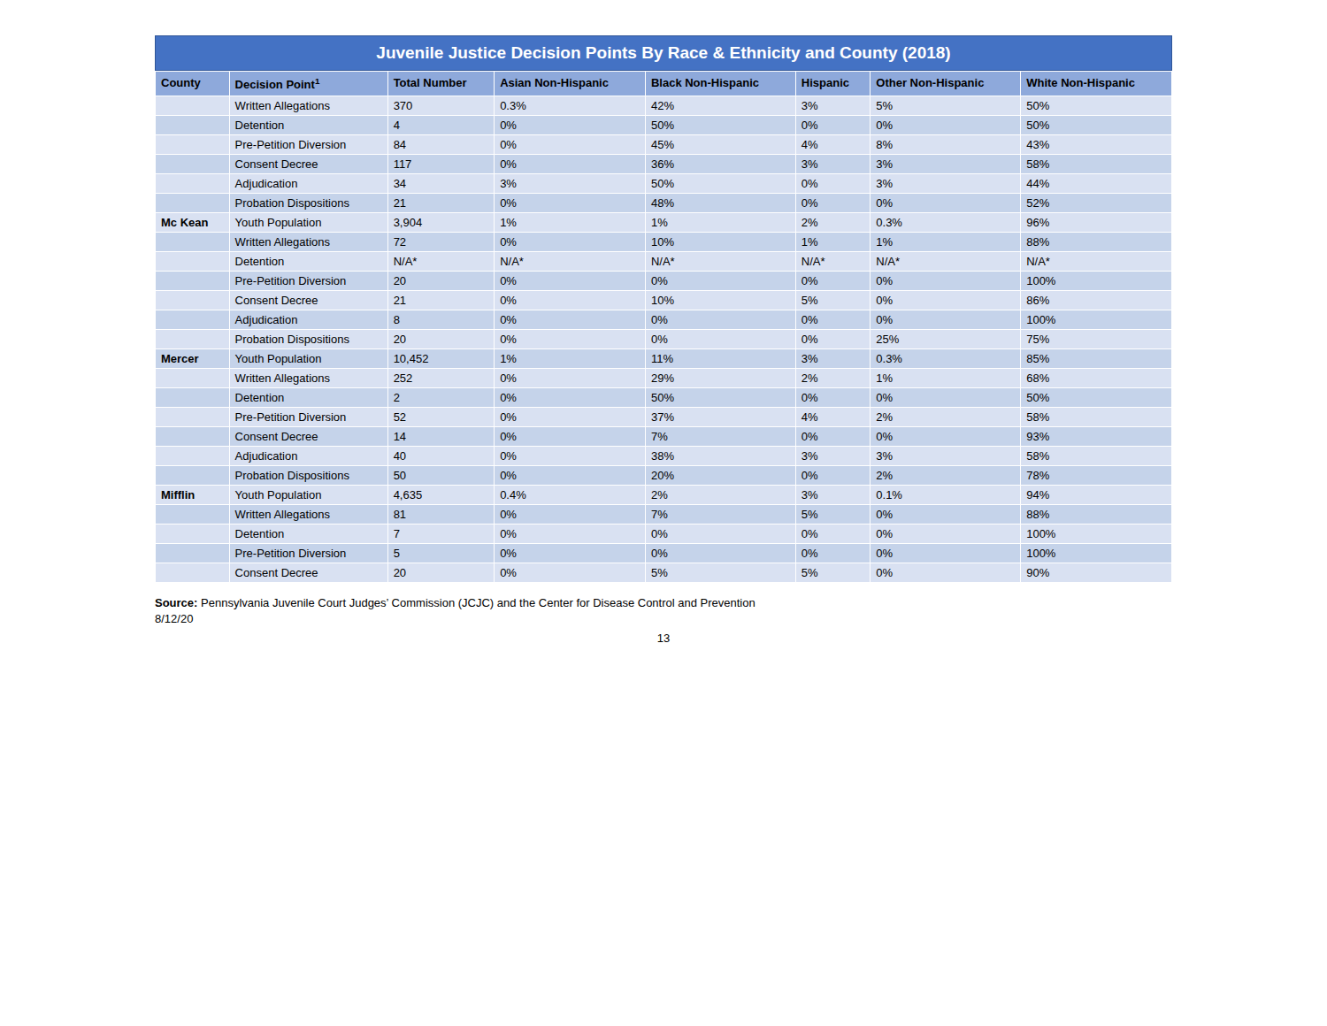Juvenile Justice Decision Points By Race & Ethnicity and County (2018)
| County | Decision Point 1 | Total Number | Asian Non-Hispanic | Black Non-Hispanic | Hispanic | Other Non-Hispanic | White Non-Hispanic |
| --- | --- | --- | --- | --- | --- | --- | --- |
| | Written Allegations | 370 | 0.3% | 42% | 3% | 5% | 50% |
| | Detention | 4 | 0% | 50% | 0% | 0% | 50% |
| | Pre-Petition Diversion | 84 | 0% | 45% | 4% | 8% | 43% |
| | Consent Decree | 117 | 0% | 36% | 3% | 3% | 58% |
| | Adjudication | 34 | 3% | 50% | 0% | 3% | 44% |
| | Probation Dispositions | 21 | 0% | 48% | 0% | 0% | 52% |
| Mc Kean | Youth Population | 3,904 | 1% | 1% | 2% | 0.3% | 96% |
| | Written Allegations | 72 | 0% | 10% | 1% | 1% | 88% |
| | Detention | N/A* | N/A* | N/A* | N/A* | N/A* | N/A* |
| | Pre-Petition Diversion | 20 | 0% | 0% | 0% | 0% | 100% |
| | Consent Decree | 21 | 0% | 10% | 5% | 0% | 86% |
| | Adjudication | 8 | 0% | 0% | 0% | 0% | 100% |
| | Probation Dispositions | 20 | 0% | 0% | 0% | 25% | 75% |
| Mercer | Youth Population | 10,452 | 1% | 11% | 3% | 0.3% | 85% |
| | Written Allegations | 252 | 0% | 29% | 2% | 1% | 68% |
| | Detention | 2 | 0% | 50% | 0% | 0% | 50% |
| | Pre-Petition Diversion | 52 | 0% | 37% | 4% | 2% | 58% |
| | Consent Decree | 14 | 0% | 7% | 0% | 0% | 93% |
| | Adjudication | 40 | 0% | 38% | 3% | 3% | 58% |
| | Probation Dispositions | 50 | 0% | 20% | 0% | 2% | 78% |
| Mifflin | Youth Population | 4,635 | 0.4% | 2% | 3% | 0.1% | 94% |
| | Written Allegations | 81 | 0% | 7% | 5% | 0% | 88% |
| | Detention | 7 | 0% | 0% | 0% | 0% | 100% |
| | Pre-Petition Diversion | 5 | 0% | 0% | 0% | 0% | 100% |
| | Consent Decree | 20 | 0% | 5% | 5% | 0% | 90% |
Source: Pennsylvania Juvenile Court Judges’ Commission (JCJC) and the Center for Disease Control and Prevention
8/12/20
13